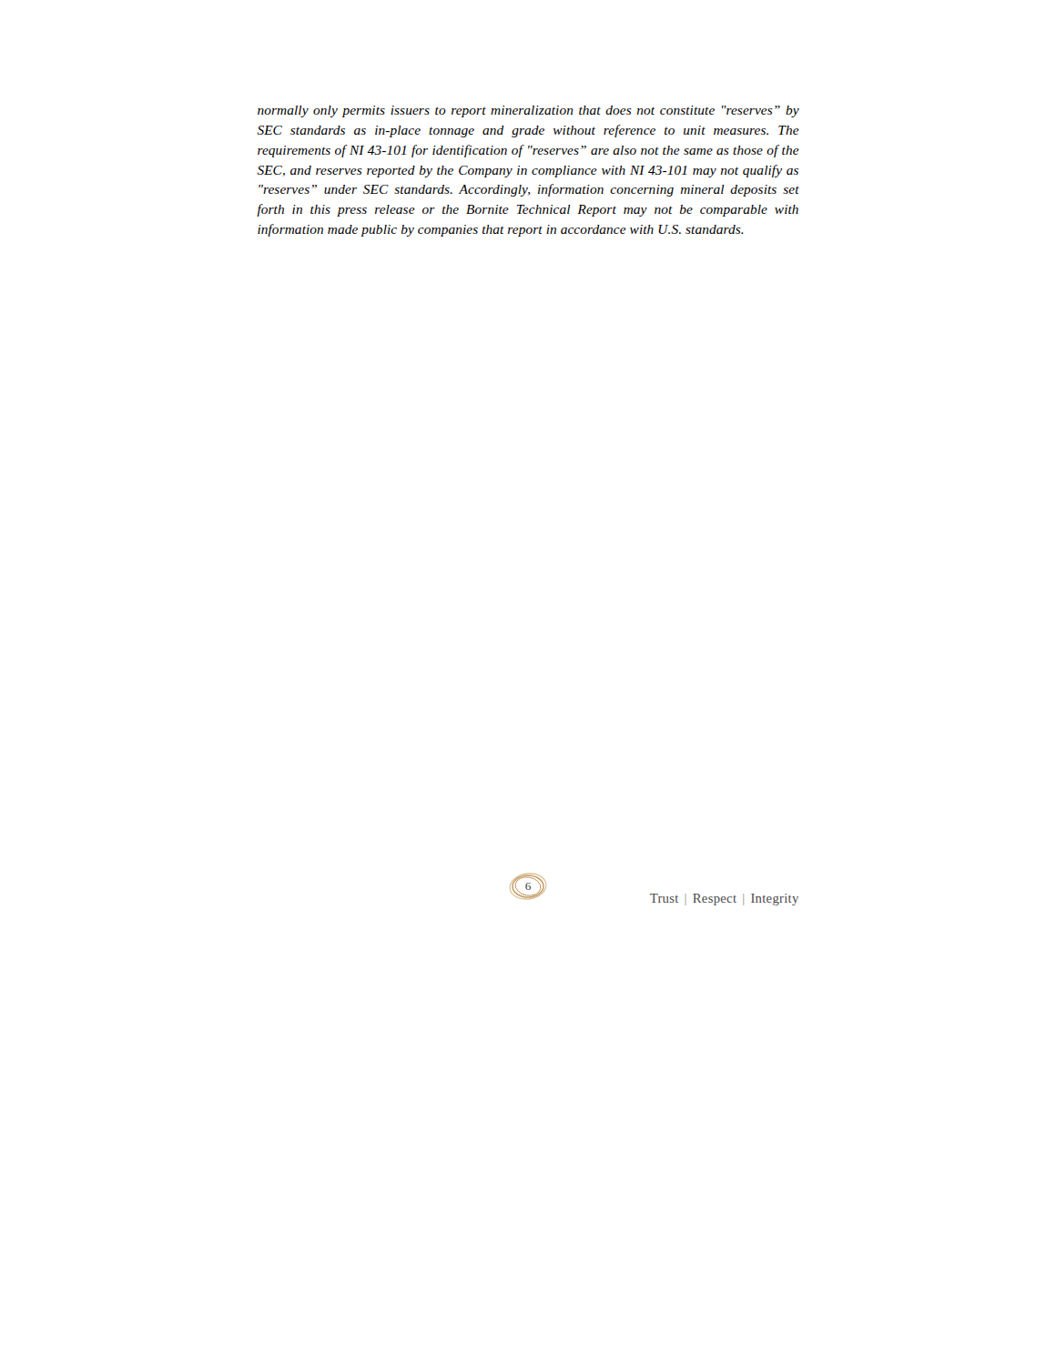normally only permits issuers to report mineralization that does not constitute "reserves” by SEC standards as in-place tonnage and grade without reference to unit measures. The requirements of NI 43-101 for identification of "reserves” are also not the same as those of the SEC, and reserves reported by the Company in compliance with NI 43-101 may not qualify as "reserves” under SEC standards. Accordingly, information concerning mineral deposits set forth in this press release or the Bornite Technical Report may not be comparable with information made public by companies that report in accordance with U.S. standards.
6
Trust | Respect | Integrity